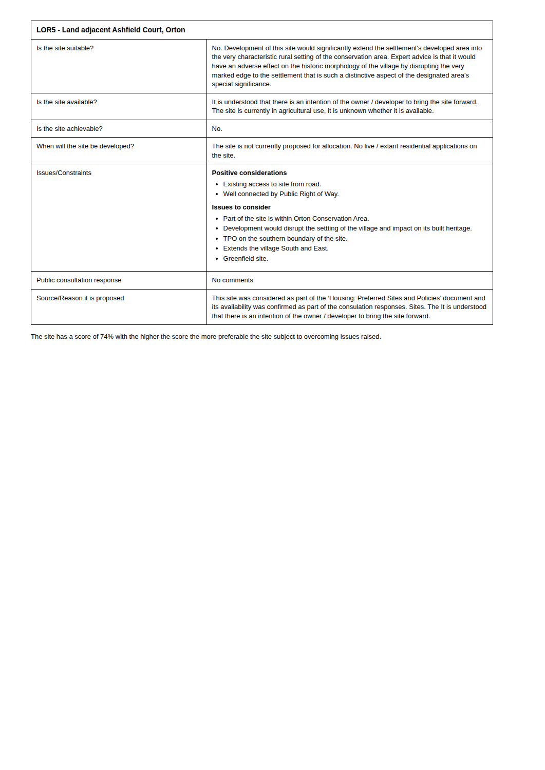| LOR5 - Land adjacent Ashfield Court, Orton |
| --- |
| Is the site suitable? | No. Development of this site would significantly extend the settlement's developed area into the very characteristic rural setting of the conservation area. Expert advice is that it would have an adverse effect on the historic morphology of the village by disrupting the very marked edge to the settlement that is such a distinctive aspect of the designated area's special significance. |
| Is the site available? | It is understood that there is an intention of the owner / developer to bring the site forward. The site is currently in agricultural use, it is unknown whether it is available. |
| Is the site achievable? | No. |
| When will the site be developed? | The site is not currently proposed for allocation. No live / extant residential applications on the site. |
| Issues/Constraints | Positive considerations Existing access to site from road. Well connected by Public Right of Way. Issues to consider Part of the site is within Orton Conservation Area. Development would disrupt the settting of the village and impact on its built heritage. TPO on the southern boundary of the site. Extends the village South and East. Greenfield site. |
| Public consultation response | No comments |
| Source/Reason it is proposed | This site was considered as part of the ‘Housing: Preferred Sites and Policies’ document and its availability was confirmed as part of the consulation responses. Sites. The It is understood that there is an intention of the owner / developer to bring the site forward. |
The site has a score of 74% with the higher the score the more preferable the site subject to overcoming issues raised.